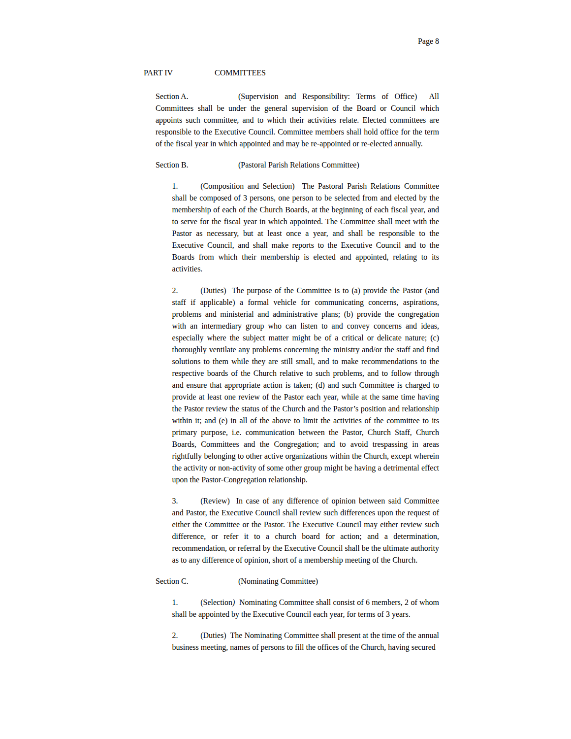Page 8
PART IVCOMMITTEES
Section A.(Supervision and Responsibility: Terms of Office) All Committees shall be under the general supervision of the Board or Council which appoints such committee, and to which their activities relate. Elected committees are responsible to the Executive Council. Committee members shall hold office for the term of the fiscal year in which appointed and may be re-appointed or re-elected annually.
Section B.(Pastoral Parish Relations Committee)
1.(Composition and Selection) The Pastoral Parish Relations Committee shall be composed of 3 persons, one person to be selected from and elected by the membership of each of the Church Boards, at the beginning of each fiscal year, and to serve for the fiscal year in which appointed. The Committee shall meet with the Pastor as necessary, but at least once a year, and shall be responsible to the Executive Council, and shall make reports to the Executive Council and to the Boards from which their membership is elected and appointed, relating to its activities.
2.(Duties) The purpose of the Committee is to (a) provide the Pastor (and staff if applicable) a formal vehicle for communicating concerns, aspirations, problems and ministerial and administrative plans; (b) provide the congregation with an intermediary group who can listen to and convey concerns and ideas, especially where the subject matter might be of a critical or delicate nature; (c) thoroughly ventilate any problems concerning the ministry and/or the staff and find solutions to them while they are still small, and to make recommendations to the respective boards of the Church relative to such problems, and to follow through and ensure that appropriate action is taken; (d) and such Committee is charged to provide at least one review of the Pastor each year, while at the same time having the Pastor review the status of the Church and the Pastor’s position and relationship within it; and (e) in all of the above to limit the activities of the committee to its primary purpose, i.e. communication between the Pastor, Church Staff, Church Boards, Committees and the Congregation; and to avoid trespassing in areas rightfully belonging to other active organizations within the Church, except wherein the activity or non-activity of some other group might be having a detrimental effect upon the Pastor-Congregation relationship.
3.(Review) In case of any difference of opinion between said Committee and Pastor, the Executive Council shall review such differences upon the request of either the Committee or the Pastor. The Executive Council may either review such difference, or refer it to a church board for action; and a determination, recommendation, or referral by the Executive Council shall be the ultimate authority as to any difference of opinion, short of a membership meeting of the Church.
Section C.(Nominating Committee)
1.(Selection) Nominating Committee shall consist of 6 members, 2 of whom shall be appointed by the Executive Council each year, for terms of 3 years.
2.(Duties) The Nominating Committee shall present at the time of the annual business meeting, names of persons to fill the offices of the Church, having secured